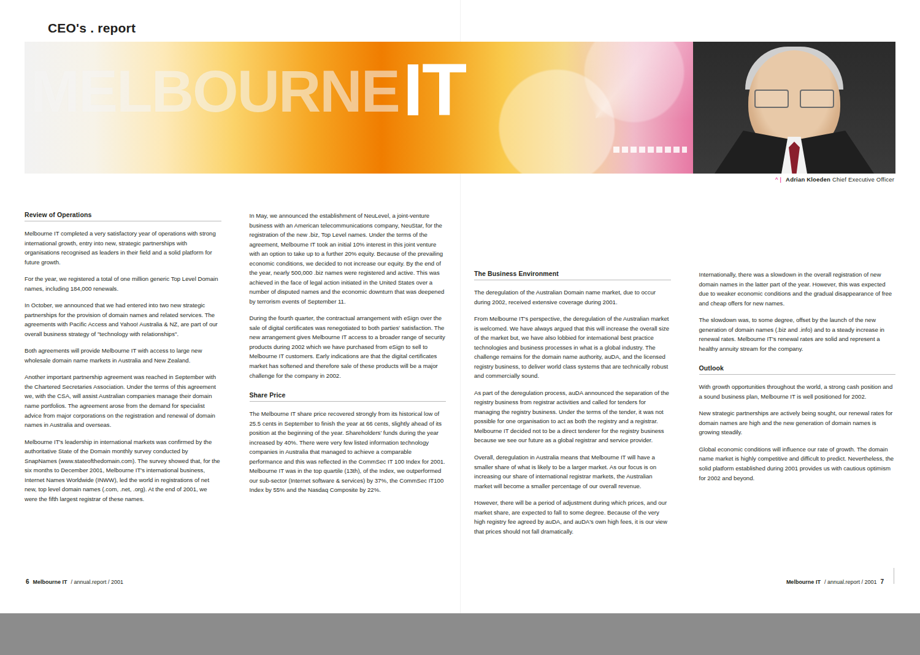CEO's . report
MELBOURNEIT
^ | Adrian Kloeden Chief Executive Officer
Review of Operations
Melbourne IT completed a very satisfactory year of operations with strong international growth, entry into new, strategic partnerships with organisations recognised as leaders in their field and a solid platform for future growth.
For the year, we registered a total of one million generic Top Level Domain names, including 184,000 renewals.
In October, we announced that we had entered into two new strategic partnerships for the provision of domain names and related services. The agreements with Pacific Access and Yahoo! Australia & NZ, are part of our overall business strategy of "technology with relationships".
Both agreements will provide Melbourne IT with access to large new wholesale domain name markets in Australia and New Zealand.
Another important partnership agreement was reached in September with the Chartered Secretaries Association. Under the terms of this agreement we, with the CSA, will assist Australian companies manage their domain name portfolios. The agreement arose from the demand for specialist advice from major corporations on the registration and renewal of domain names in Australia and overseas.
Melbourne IT's leadership in international markets was confirmed by the authoritative State of the Domain monthly survey conducted by SnapNames (www.stateofthedomain.com). The survey showed that, for the six months to December 2001, Melbourne IT's international business, Internet Names Worldwide (INWW), led the world in registrations of net new, top level domain names (.com, .net, .org). At the end of 2001, we were the fifth largest registrar of these names.
In May, we announced the establishment of NeuLevel, a joint-venture business with an American telecommunications company, NeuStar, for the registration of the new .biz, Top Level names. Under the terms of the agreement, Melbourne IT took an initial 10% interest in this joint venture with an option to take up to a further 20% equity. Because of the prevailing economic conditions, we decided to not increase our equity. By the end of the year, nearly 500,000 .biz names were registered and active. This was achieved in the face of legal action initiated in the United States over a number of disputed names and the economic downturn that was deepened by terrorism events of September 11.
During the fourth quarter, the contractual arrangement with eSign over the sale of digital certificates was renegotiated to both parties' satisfaction. The new arrangement gives Melbourne IT access to a broader range of security products during 2002 which we have purchased from eSign to sell to Melbourne IT customers. Early indications are that the digital certificates market has softened and therefore sale of these products will be a major challenge for the company in 2002.
Share Price
The Melbourne IT share price recovered strongly from its historical low of 25.5 cents in September to finish the year at 66 cents, slightly ahead of its position at the beginning of the year. Shareholders' funds during the year increased by 40%. There were very few listed information technology companies in Australia that managed to achieve a comparable performance and this was reflected in the CommSec IT 100 Index for 2001. Melbourne IT was in the top quartile (13th), of the Index, we outperformed our sub-sector (Internet software & services) by 37%, the CommSec IT100 Index by 55% and the Nasdaq Composite by 22%.
The Business Environment
The deregulation of the Australian Domain name market, due to occur during 2002, received extensive coverage during 2001.
From Melbourne IT's perspective, the deregulation of the Australian market is welcomed. We have always argued that this will increase the overall size of the market but, we have also lobbied for international best practice technologies and business processes in what is a global industry. The challenge remains for the domain name authority, auDA, and the licensed registry business, to deliver world class systems that are technically robust and commercially sound.
As part of the deregulation process, auDA announced the separation of the registry business from registrar activities and called for tenders for managing the registry business. Under the terms of the tender, it was not possible for one organisation to act as both the registry and a registrar. Melbourne IT decided not to be a direct tenderer for the registry business because we see our future as a global registrar and service provider.
Overall, deregulation in Australia means that Melbourne IT will have a smaller share of what is likely to be a larger market. As our focus is on increasing our share of international registrar markets, the Australian market will become a smaller percentage of our overall revenue.
However, there will be a period of adjustment during which prices, and our market share, are expected to fall to some degree. Because of the very high registry fee agreed by auDA, and auDA's own high fees, it is our view that prices should not fall dramatically.
Internationally, there was a slowdown in the overall registration of new domain names in the latter part of the year. However, this was expected due to weaker economic conditions and the gradual disappearance of free and cheap offers for new names.
The slowdown was, to some degree, offset by the launch of the new generation of domain names (.biz and .info) and to a steady increase in renewal rates. Melbourne IT's renewal rates are solid and represent a healthy annuity stream for the company.
Outlook
With growth opportunities throughout the world, a strong cash position and a sound business plan, Melbourne IT is well positioned for 2002.
New strategic partnerships are actively being sought, our renewal rates for domain names are high and the new generation of domain names is growing steadily.
Global economic conditions will influence our rate of growth. The domain name market is highly competitive and difficult to predict. Nevertheless, the solid platform established during 2001 provides us with cautious optimism for 2002 and beyond.
6 Melbourne IT / annual.report / 2001
Melbourne IT / annual.report / 2001 7